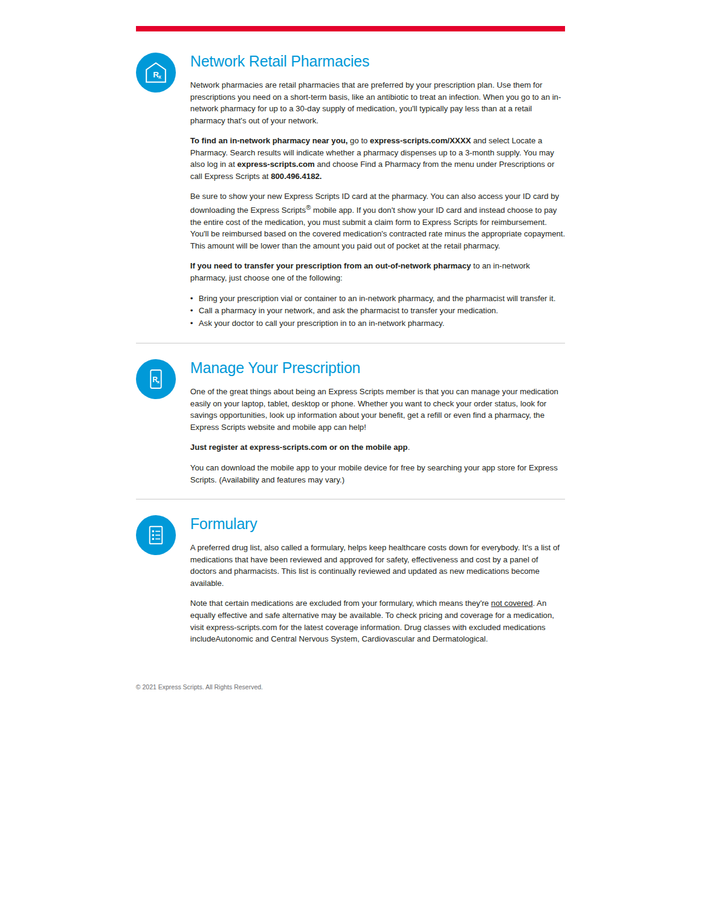R x
Network Retail Pharmacies
Network pharmacies are retail pharmacies that are preferred by your prescription plan. Use them for prescriptions you need on a short-term basis, like an antibiotic to treat an infection. When you go to an in-network pharmacy for up to a 30-day supply of medication, you'll typically pay less than at a retail pharmacy that's out of your network.
To find an in-network pharmacy near you, go to express-scripts.com/XXXX and select Locate a Pharmacy. Search results will indicate whether a pharmacy dispenses up to a 3-month supply. You may also log in at express-scripts.com and choose Find a Pharmacy from the menu under Prescriptions or call Express Scripts at 800.496.4182.
Be sure to show your new Express Scripts ID card at the pharmacy. You can also access your ID card by downloading the Express Scripts® mobile app. If you don't show your ID card and instead choose to pay the entire cost of the medication, you must submit a claim form to Express Scripts for reimbursement. You'll be reimbursed based on the covered medication's contracted rate minus the appropriate copayment. This amount will be lower than the amount you paid out of pocket at the retail pharmacy.
If you need to transfer your prescription from an out-of-network pharmacy to an in-network pharmacy, just choose one of the following:
Bring your prescription vial or container to an in-network pharmacy, and the pharmacist will transfer it.
Call a pharmacy in your network, and ask the pharmacist to transfer your medication.
Ask your doctor to call your prescription in to an in-network pharmacy.
R x
Manage Your Prescription
One of the great things about being an Express Scripts member is that you can manage your medication easily on your laptop, tablet, desktop or phone. Whether you want to check your order status, look for savings opportunities, look up information about your benefit, get a refill or even find a pharmacy, the Express Scripts website and mobile app can help!
Just register at express-scripts.com or on the mobile app.
You can download the mobile app to your mobile device for free by searching your app store for Express Scripts. (Availability and features may vary.)
Formulary
A preferred drug list, also called a formulary, helps keep healthcare costs down for everybody. It's a list of medications that have been reviewed and approved for safety, effectiveness and cost by a panel of doctors and pharmacists. This list is continually reviewed and updated as new medications become available.
Note that certain medications are excluded from your formulary, which means they're not covered. An equally effective and safe alternative may be available. To check pricing and coverage for a medication, visit express-scripts.com for the latest coverage information. Drug classes with excluded medications includeAutonomic and Central Nervous System, Cardiovascular and Dermatological.
© 2021 Express Scripts. All Rights Reserved.